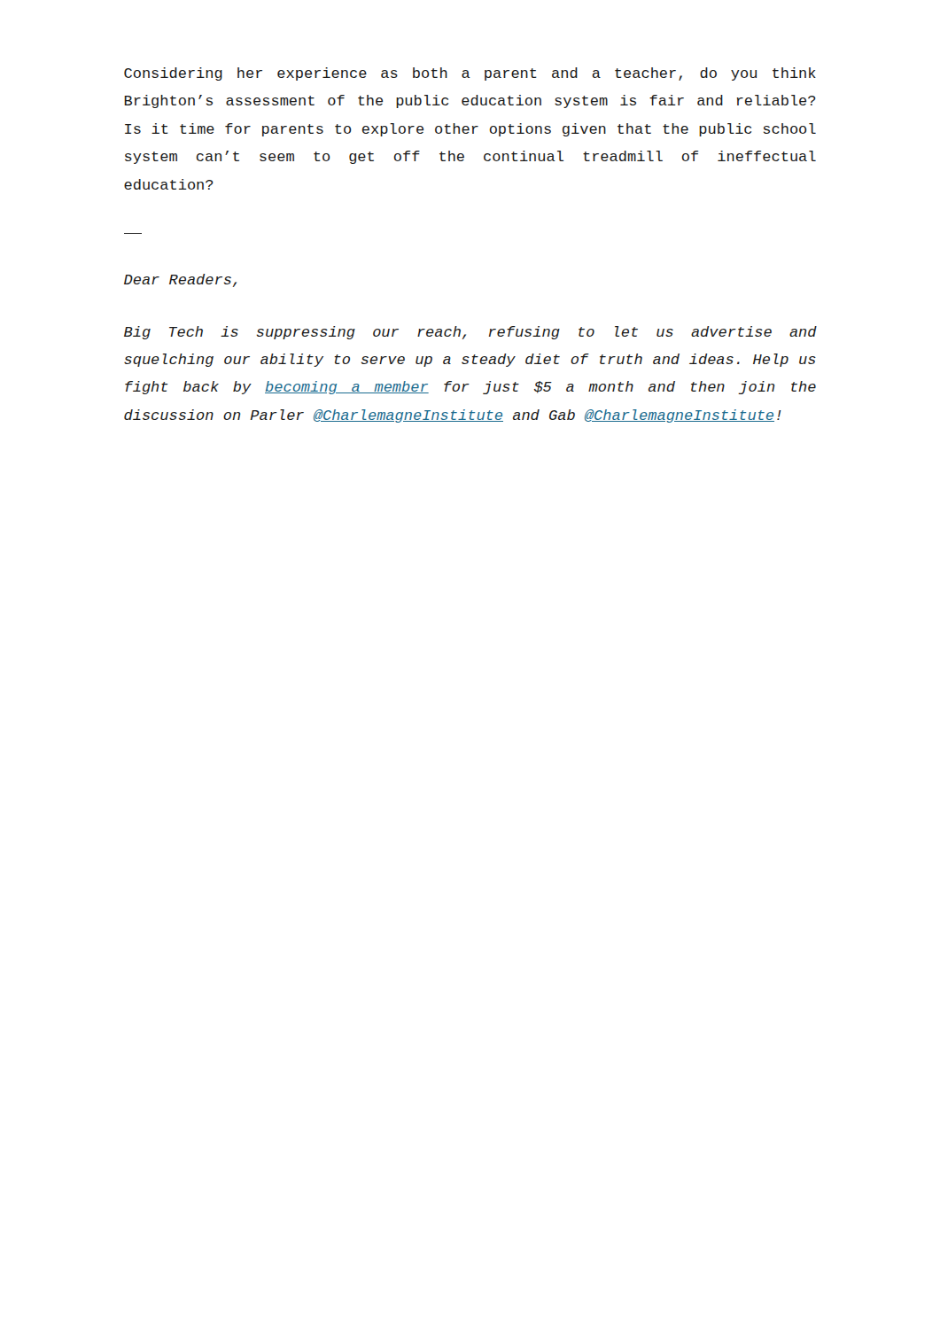Considering her experience as both a parent and a teacher, do you think Brighton’s assessment of the public education system is fair and reliable? Is it time for parents to explore other options given that the public school system can’t seem to get off the continual treadmill of ineffectual education?
Dear Readers,
Big Tech is suppressing our reach, refusing to let us advertise and squelching our ability to serve up a steady diet of truth and ideas. Help us fight back by becoming a member for just $5 a month and then join the discussion on Parler @CharlemagneInstitute and Gab @CharlemagneInstitute!